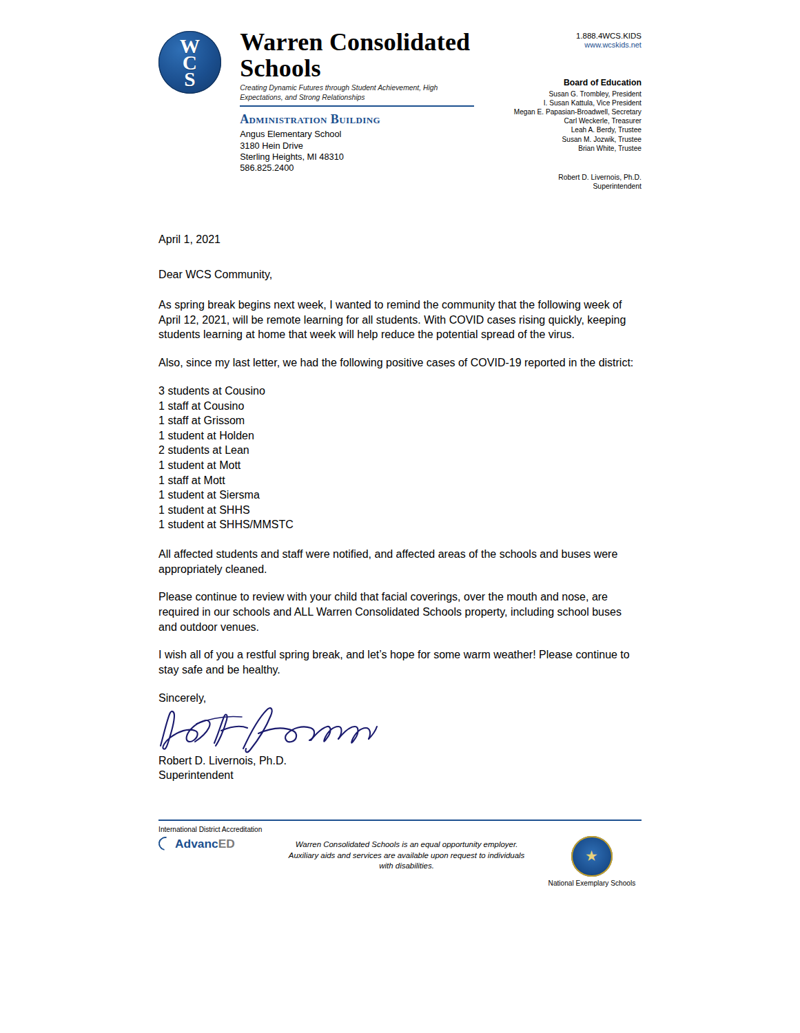WCS
Warren Consolidated Schools
Creating Dynamic Futures through Student Achievement, High Expectations, and Strong Relationships
Administration Building
Angus Elementary School
3180 Hein Drive
Sterling Heights, MI 48310
586.825.2400
1.888.4WCS.KIDS
www.wcskids.net
Board of Education
Susan G. Trombley, President
I. Susan Kattula, Vice President
Megan E. Papasian-Broadwell, Secretary
Carl Weckerle, Treasurer
Leah A. Berdy, Trustee
Susan M. Jozwik, Trustee
Brian White, Trustee
Robert D. Livernois, Ph.D.
Superintendent
April 1, 2021
Dear WCS Community,
As spring break begins next week, I wanted to remind the community that the following week of April 12, 2021, will be remote learning for all students. With COVID cases rising quickly, keeping students learning at home that week will help reduce the potential spread of the virus.
Also, since my last letter, we had the following positive cases of COVID-19 reported in the district:
3 students at Cousino
1 staff at Cousino
1 staff at Grissom
1 student at Holden
2 students at Lean
1 student at Mott
1 staff at Mott
1 student at Siersma
1 student at SHHS
1 student at SHHS/MMSTC
All affected students and staff were notified, and affected areas of the schools and buses were appropriately cleaned.
Please continue to review with your child that facial coverings, over the mouth and nose, are required in our schools and ALL Warren Consolidated Schools property, including school buses and outdoor venues.
I wish all of you a restful spring break, and let’s hope for some warm weather! Please continue to stay safe and be healthy.
Sincerely,
Robert D. Livernois, Ph.D.
Superintendent
International District Accreditation
AdvancED
Warren Consolidated Schools is an equal opportunity employer.
Auxiliary aids and services are available upon request to individuals with disabilities.
National Exemplary Schools